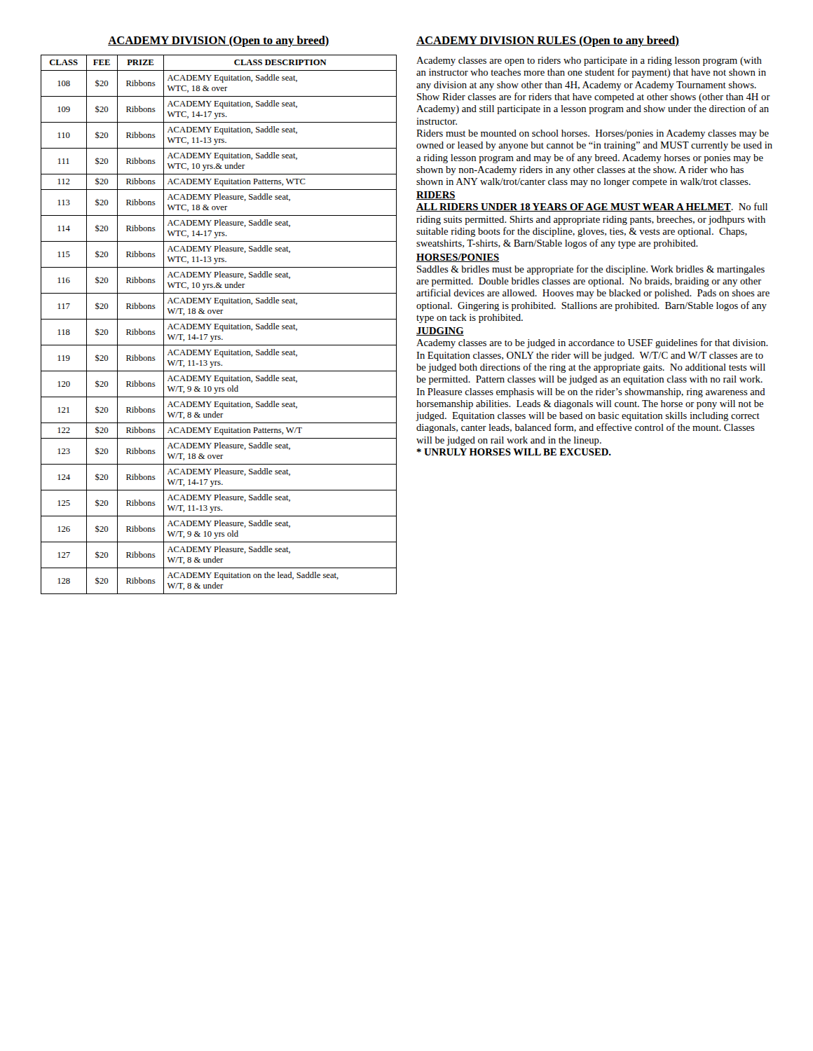ACADEMY DIVISION (Open to any breed)
| CLASS | FEE | PRIZE | CLASS DESCRIPTION |
| --- | --- | --- | --- |
| 108 | $20 | Ribbons | ACADEMY Equitation, Saddle seat, WTC, 18 & over |
| 109 | $20 | Ribbons | ACADEMY Equitation, Saddle seat, WTC, 14-17 yrs. |
| 110 | $20 | Ribbons | ACADEMY Equitation, Saddle seat, WTC, 11-13 yrs. |
| 111 | $20 | Ribbons | ACADEMY Equitation, Saddle seat, WTC, 10 yrs.& under |
| 112 | $20 | Ribbons | ACADEMY Equitation Patterns, WTC |
| 113 | $20 | Ribbons | ACADEMY Pleasure, Saddle seat, WTC, 18 & over |
| 114 | $20 | Ribbons | ACADEMY Pleasure, Saddle seat, WTC, 14-17 yrs. |
| 115 | $20 | Ribbons | ACADEMY Pleasure, Saddle seat, WTC, 11-13 yrs. |
| 116 | $20 | Ribbons | ACADEMY Pleasure, Saddle seat, WTC, 10 yrs.& under |
| 117 | $20 | Ribbons | ACADEMY Equitation, Saddle seat, W/T, 18 & over |
| 118 | $20 | Ribbons | ACADEMY Equitation, Saddle seat, W/T, 14-17 yrs. |
| 119 | $20 | Ribbons | ACADEMY Equitation, Saddle seat, W/T, 11-13 yrs. |
| 120 | $20 | Ribbons | ACADEMY Equitation, Saddle seat, W/T, 9 & 10 yrs old |
| 121 | $20 | Ribbons | ACADEMY Equitation, Saddle seat, W/T, 8 & under |
| 122 | $20 | Ribbons | ACADEMY Equitation Patterns, W/T |
| 123 | $20 | Ribbons | ACADEMY Pleasure, Saddle seat, W/T, 18 & over |
| 124 | $20 | Ribbons | ACADEMY Pleasure, Saddle seat, W/T, 14-17 yrs. |
| 125 | $20 | Ribbons | ACADEMY Pleasure, Saddle seat, W/T, 11-13 yrs. |
| 126 | $20 | Ribbons | ACADEMY Pleasure, Saddle seat, W/T, 9 & 10 yrs old |
| 127 | $20 | Ribbons | ACADEMY Pleasure, Saddle seat, W/T, 8 & under |
| 128 | $20 | Ribbons | ACADEMY Equitation on the lead, Saddle seat, W/T, 8 & under |
ACADEMY DIVISION RULES (Open to any breed)
Academy classes are open to riders who participate in a riding lesson program (with an instructor who teaches more than one student for payment) that have not shown in any division at any show other than 4H, Academy or Academy Tournament shows. Show Rider classes are for riders that have competed at other shows (other than 4H or Academy) and still participate in a lesson program and show under the direction of an instructor.
Riders must be mounted on school horses. Horses/ponies in Academy classes may be owned or leased by anyone but cannot be “in training” and MUST currently be used in a riding lesson program and may be of any breed. Academy horses or ponies may be shown by non-Academy riders in any other classes at the show. A rider who has shown in ANY walk/trot/canter class may no longer compete in walk/trot classes.
RIDERS
ALL RIDERS UNDER 18 YEARS OF AGE MUST WEAR A HELMET. No full riding suits permitted. Shirts and appropriate riding pants, breeches, or jodhpurs with suitable riding boots for the discipline, gloves, ties, & vests are optional. Chaps, sweatshirts, T-shirts, & Barn/Stable logos of any type are prohibited.
HORSES/PONIES
Saddles & bridles must be appropriate for the discipline. Work bridles & martingales are permitted. Double bridles classes are optional. No braids, braiding or any other artificial devices are allowed. Hooves may be blacked or polished. Pads on shoes are optional. Gingering is prohibited. Stallions are prohibited. Barn/Stable logos of any type on tack is prohibited.
JUDGING
Academy classes are to be judged in accordance to USEF guidelines for that division. In Equitation classes, ONLY the rider will be judged. W/T/C and W/T classes are to be judged both directions of the ring at the appropriate gaits. No additional tests will be permitted. Pattern classes will be judged as an equitation class with no rail work. In Pleasure classes emphasis will be on the rider’s showmanship, ring awareness and horsemanship abilities. Leads & diagonals will count. The horse or pony will not be judged. Equitation classes will be based on basic equitation skills including correct diagonals, canter leads, balanced form, and effective control of the mount. Classes will be judged on rail work and in the lineup.
* UNRULY HORSES WILL BE EXCUSED.